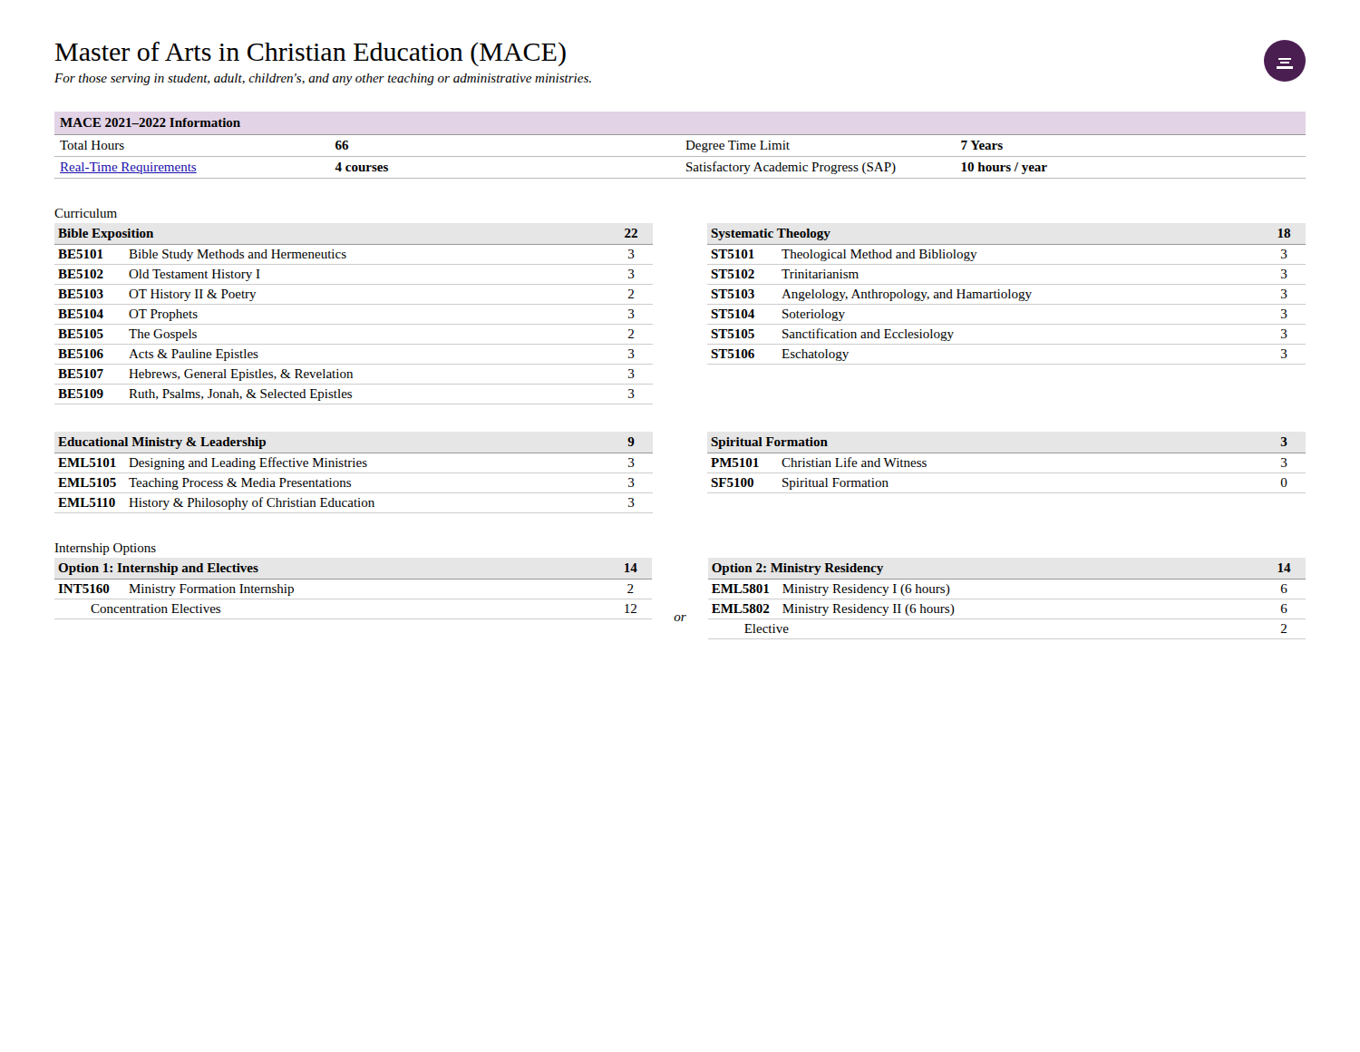Master of Arts in Christian Education (MACE)
For those serving in student, adult, children's, and any other teaching or administrative ministries.
| MACE 2021–2022 Information |
| Total Hours | 66 | Degree Time Limit | 7 Years |
| Real-Time Requirements | 4 courses | Satisfactory Academic Progress (SAP) | 10 hours / year |
Curriculum
| Bible Exposition | 22 |
| --- | --- |
| BE5101 | Bible Study Methods and Hermeneutics | 3 |
| BE5102 | Old Testament History I | 3 |
| BE5103 | OT History II & Poetry | 2 |
| BE5104 | OT Prophets | 3 |
| BE5105 | The Gospels | 2 |
| BE5106 | Acts & Pauline Epistles | 3 |
| BE5107 | Hebrews, General Epistles, & Revelation | 3 |
| BE5109 | Ruth, Psalms, Jonah, & Selected Epistles | 3 |
| Systematic Theology | 18 |
| --- | --- |
| ST5101 | Theological Method and Bibliology | 3 |
| ST5102 | Trinitarianism | 3 |
| ST5103 | Angelology, Anthropology, and Hamartiology | 3 |
| ST5104 | Soteriology | 3 |
| ST5105 | Sanctification and Ecclesiology | 3 |
| ST5106 | Eschatology | 3 |
| Educational Ministry & Leadership | 9 |
| --- | --- |
| EML5101 | Designing and Leading Effective Ministries | 3 |
| EML5105 | Teaching Process & Media Presentations | 3 |
| EML5110 | History & Philosophy of Christian Education | 3 |
| Spiritual Formation | 3 |
| --- | --- |
| PM5101 | Christian Life and Witness | 3 |
| SF5100 | Spiritual Formation | 0 |
Internship Options
| Option 1: Internship and Electives | 14 |
| --- | --- |
| INT5160 | Ministry Formation Internship | 2 |
| Concentration Electives | 12 |
or
| Option 2: Ministry Residency | 14 |
| --- | --- |
| EML5801 | Ministry Residency I (6 hours) | 6 |
| EML5802 | Ministry Residency II (6 hours) | 6 |
| Elective | 2 |